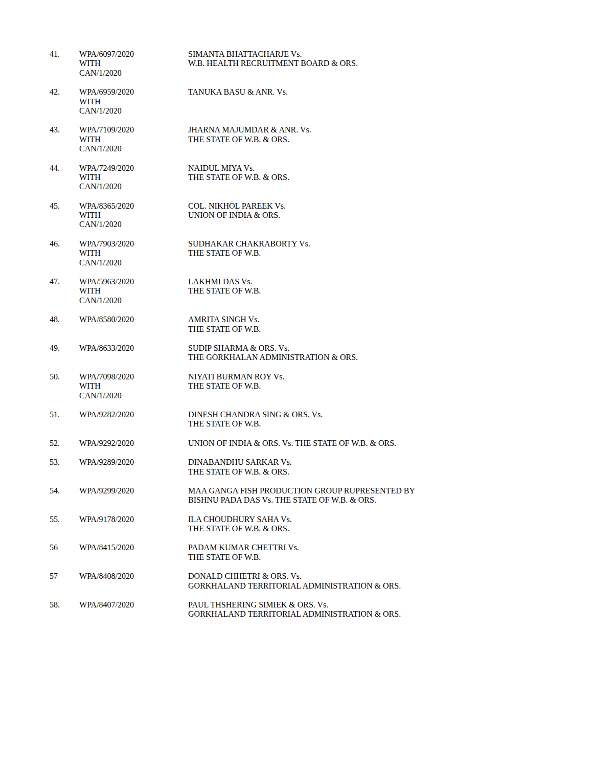| 41. | WPA/6097/2020 WITH CAN/1/2020 | SIMANTA BHATTACHARJE Vs. W.B. HEALTH RECRUITMENT BOARD & ORS. |
| 42. | WPA/6959/2020 WITH CAN/1/2020 | TANUKA BASU & ANR. Vs. |
| 43. | WPA/7109/2020 WITH CAN/1/2020 | JHARNA MAJUMDAR & ANR. Vs. THE STATE OF W.B. & ORS. |
| 44. | WPA/7249/2020 WITH CAN/1/2020 | NAIDUL MIYA Vs. THE STATE OF W.B. & ORS. |
| 45. | WPA/8365/2020 WITH CAN/1/2020 | COL. NIKHOL PAREEK Vs. UNION OF INDIA & ORS. |
| 46. | WPA/7903/2020 WITH CAN/1/2020 | SUDHAKAR CHAKRABORTY Vs. THE STATE OF W.B. |
| 47. | WPA/5963/2020 WITH CAN/1/2020 | LAKHMI DAS Vs. THE STATE OF W.B. |
| 48. | WPA/8580/2020 | AMRITA SINGH Vs. THE STATE OF W.B. |
| 49. | WPA/8633/2020 | SUDIP SHARMA & ORS. Vs. THE GORKHALAN ADMINISTRATION & ORS. |
| 50. | WPA/7098/2020 WITH CAN/1/2020 | NIYATI BURMAN ROY Vs. THE STATE OF W.B. |
| 51. | WPA/9282/2020 | DINESH CHANDRA SING & ORS. Vs. THE STATE OF W.B. |
| 52. | WPA/9292/2020 | UNION OF INDIA & ORS. Vs. THE STATE OF W.B. & ORS. |
| 53. | WPA/9289/2020 | DINABANDHU SARKAR Vs. THE STATE OF W.B. & ORS. |
| 54. | WPA/9299/2020 | MAA GANGA FISH PRODUCTION GROUP RUPRESENTED BY BISHNU PADA DAS Vs. THE STATE OF W.B. & ORS. |
| 55. | WPA/9178/2020 | ILA CHOUDHURY SAHA Vs. THE STATE OF W.B. & ORS. |
| 56 | WPA/8415/2020 | PADAM KUMAR CHETTRI Vs. THE STATE OF W.B. |
| 57 | WPA/8408/2020 | DONALD CHHETRI & ORS. Vs. GORKHALAND TERRITORIAL ADMINISTRATION & ORS. |
| 58. | WPA/8407/2020 | PAUL THSHERING SIMIEK & ORS. Vs. GORKHALAND TERRITORIAL ADMINISTRATION & ORS. |